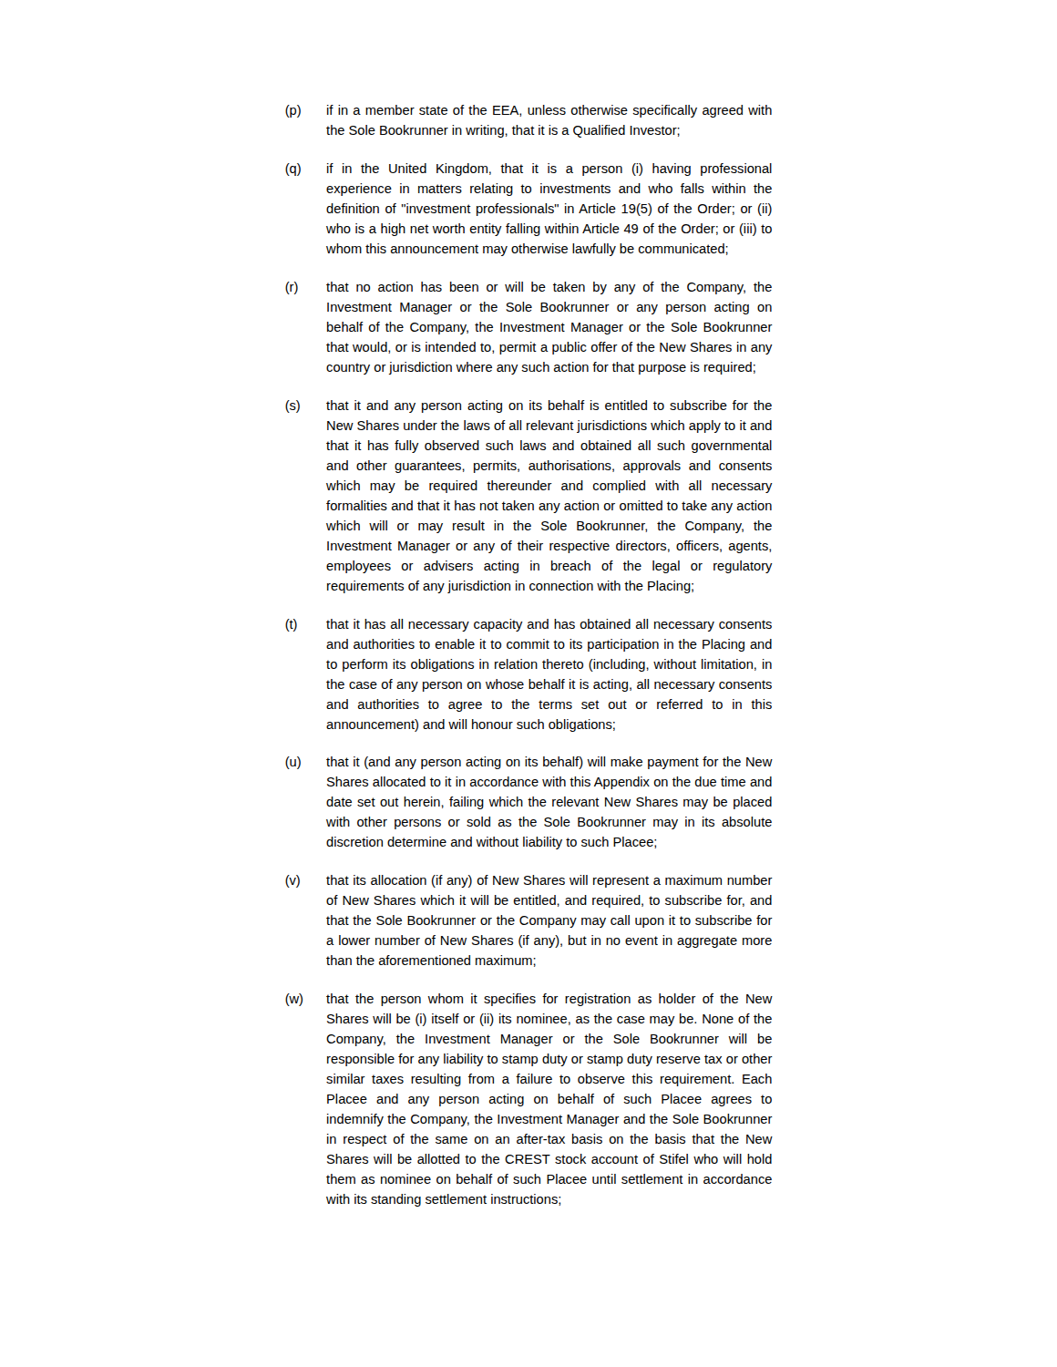(p) if in a member state of the EEA, unless otherwise specifically agreed with the Sole Bookrunner in writing, that it is a Qualified Investor;
(q) if in the United Kingdom, that it is a person (i) having professional experience in matters relating to investments and who falls within the definition of "investment professionals" in Article 19(5) of the Order; or (ii) who is a high net worth entity falling within Article 49 of the Order; or (iii) to whom this announcement may otherwise lawfully be communicated;
(r) that no action has been or will be taken by any of the Company, the Investment Manager or the Sole Bookrunner or any person acting on behalf of the Company, the Investment Manager or the Sole Bookrunner that would, or is intended to, permit a public offer of the New Shares in any country or jurisdiction where any such action for that purpose is required;
(s) that it and any person acting on its behalf is entitled to subscribe for the New Shares under the laws of all relevant jurisdictions which apply to it and that it has fully observed such laws and obtained all such governmental and other guarantees, permits, authorisations, approvals and consents which may be required thereunder and complied with all necessary formalities and that it has not taken any action or omitted to take any action which will or may result in the Sole Bookrunner, the Company, the Investment Manager or any of their respective directors, officers, agents, employees or advisers acting in breach of the legal or regulatory requirements of any jurisdiction in connection with the Placing;
(t) that it has all necessary capacity and has obtained all necessary consents and authorities to enable it to commit to its participation in the Placing and to perform its obligations in relation thereto (including, without limitation, in the case of any person on whose behalf it is acting, all necessary consents and authorities to agree to the terms set out or referred to in this announcement) and will honour such obligations;
(u) that it (and any person acting on its behalf) will make payment for the New Shares allocated to it in accordance with this Appendix on the due time and date set out herein, failing which the relevant New Shares may be placed with other persons or sold as the Sole Bookrunner may in its absolute discretion determine and without liability to such Placee;
(v) that its allocation (if any) of New Shares will represent a maximum number of New Shares which it will be entitled, and required, to subscribe for, and that the Sole Bookrunner or the Company may call upon it to subscribe for a lower number of New Shares (if any), but in no event in aggregate more than the aforementioned maximum;
(w) that the person whom it specifies for registration as holder of the New Shares will be (i) itself or (ii) its nominee, as the case may be. None of the Company, the Investment Manager or the Sole Bookrunner will be responsible for any liability to stamp duty or stamp duty reserve tax or other similar taxes resulting from a failure to observe this requirement. Each Placee and any person acting on behalf of such Placee agrees to indemnify the Company, the Investment Manager and the Sole Bookrunner in respect of the same on an after-tax basis on the basis that the New Shares will be allotted to the CREST stock account of Stifel who will hold them as nominee on behalf of such Placee until settlement in accordance with its standing settlement instructions;